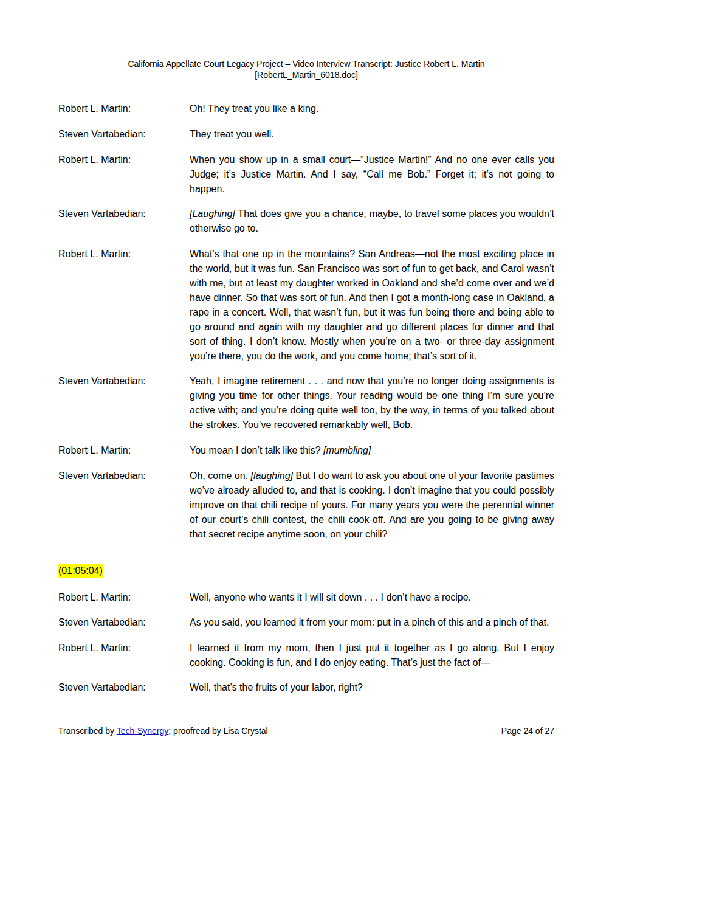California Appellate Court Legacy Project – Video Interview Transcript: Justice Robert L. Martin
[RobertL_Martin_6018.doc]
Robert L. Martin:
Oh! They treat you like a king.
Steven Vartabedian:
They treat you well.
Robert L. Martin:
When you show up in a small court—“Justice Martin!” And no one ever calls you Judge; it’s Justice Martin. And I say, “Call me Bob.” Forget it; it’s not going to happen.
Steven Vartabedian:
[Laughing] That does give you a chance, maybe, to travel some places you wouldn’t otherwise go to.
Robert L. Martin:
What’s that one up in the mountains? San Andreas—not the most exciting place in the world, but it was fun. San Francisco was sort of fun to get back, and Carol wasn’t with me, but at least my daughter worked in Oakland and she’d come over and we’d have dinner. So that was sort of fun. And then I got a month-long case in Oakland, a rape in a concert. Well, that wasn’t fun, but it was fun being there and being able to go around and again with my daughter and go different places for dinner and that sort of thing. I don’t know. Mostly when you’re on a two- or three-day assignment you’re there, you do the work, and you come home; that’s sort of it.
Steven Vartabedian:
Yeah, I imagine retirement . . . and now that you’re no longer doing assignments is giving you time for other things. Your reading would be one thing I’m sure you’re active with; and you’re doing quite well too, by the way, in terms of you talked about the strokes. You’ve recovered remarkably well, Bob.
Robert L. Martin:
You mean I don’t talk like this? [mumbling]
Steven Vartabedian:
Oh, come on. [laughing] But I do want to ask you about one of your favorite pastimes we’ve already alluded to, and that is cooking. I don’t imagine that you could possibly improve on that chili recipe of yours. For many years you were the perennial winner of our court’s chili contest, the chili cook-off. And are you going to be giving away that secret recipe anytime soon, on your chili?
(01:05:04)
Robert L. Martin:
Well, anyone who wants it I will sit down . . . I don’t have a recipe.
Steven Vartabedian:
As you said, you learned it from your mom: put in a pinch of this and a pinch of that.
Robert L. Martin:
I learned it from my mom, then I just put it together as I go along. But I enjoy cooking. Cooking is fun, and I do enjoy eating. That’s just the fact of—
Steven Vartabedian:
Well, that’s the fruits of your labor, right?
Transcribed by Tech-Synergy; proofread by Lisa Crystal
Page 24 of 27